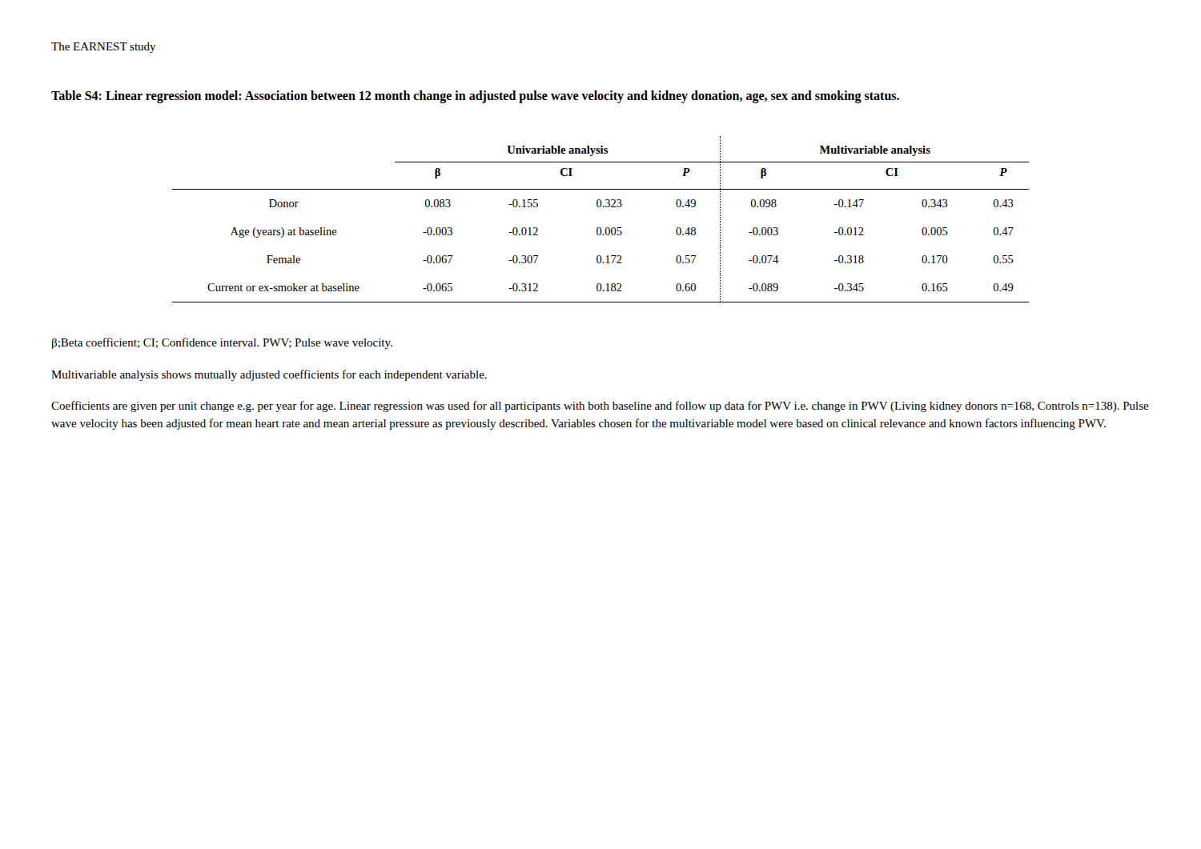The EARNEST study
Table S4: Linear regression model: Association between 12 month change in adjusted pulse wave velocity and kidney donation, age, sex and smoking status.
| | Univariable analysis | Multivariable analysis |
| --- | --- | --- |
| | β | CI | P | β | CI | P |
| Donor | 0.083 | -0.155 | 0.323 | 0.49 | 0.098 | -0.147 | 0.343 | 0.43 |
| Age (years) at baseline | -0.003 | -0.012 | 0.005 | 0.48 | -0.003 | -0.012 | 0.005 | 0.47 |
| Female | -0.067 | -0.307 | 0.172 | 0.57 | -0.074 | -0.318 | 0.170 | 0.55 |
| Current or ex-smoker at baseline | -0.065 | -0.312 | 0.182 | 0.60 | -0.089 | -0.345 | 0.165 | 0.49 |
β;Beta coefficient; CI; Confidence interval. PWV; Pulse wave velocity.
Multivariable analysis shows mutually adjusted coefficients for each independent variable.
Coefficients are given per unit change e.g. per year for age. Linear regression was used for all participants with both baseline and follow up data for PWV i.e. change in PWV (Living kidney donors n=168, Controls n=138). Pulse wave velocity has been adjusted for mean heart rate and mean arterial pressure as previously described. Variables chosen for the multivariable model were based on clinical relevance and known factors influencing PWV.